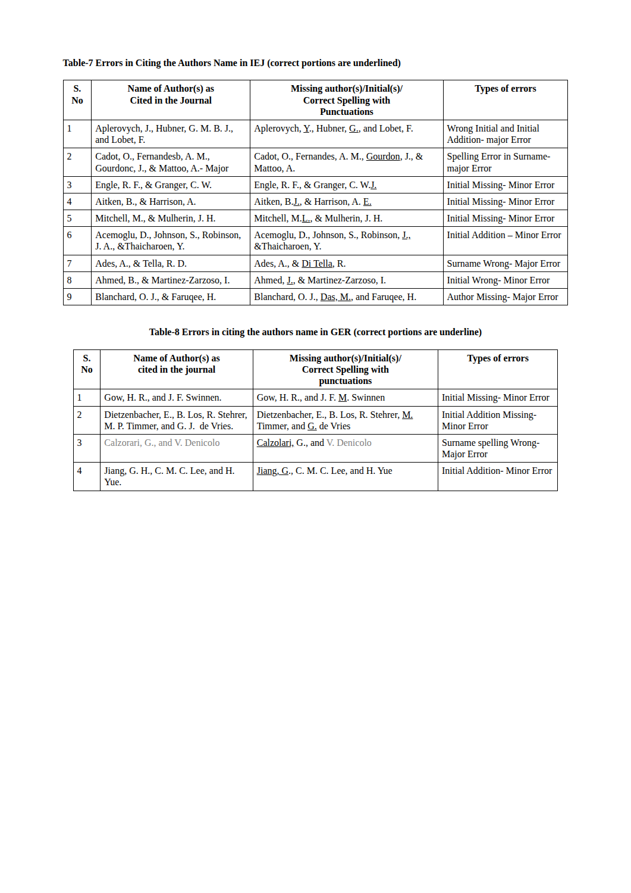Table-7 Errors in Citing the Authors Name in IEJ (correct portions are underlined)
| S. No | Name of Author(s) as Cited in the Journal | Missing author(s)/Initial(s)/ Correct Spelling with Punctuations | Types of errors |
| --- | --- | --- | --- |
| 1 | Aplerovych, J., Hubner, G. M. B. J., and Lobet, F. | Aplerovych, Y ., Hubner, G. , and Lobet, F. | Wrong Initial and Initial Addition- major Error |
| 2 | Cadot, O., Fernandesb, A. M., Gourdonc, J., & Mattoo, A.- Major | Cadot, O., Fernandes, A. M., Gourdon , J., & Mattoo, A. | Spelling Error in Surname- major Error |
| 3 | Engle, R. F., & Granger, C. W. | Engle, R. F., & Granger, C. W. J. | Initial Missing- Minor Error |
| 4 | Aitken, B., & Harrison, A. | Aitken, B. J. , & Harrison, A. E. | Initial Missing- Minor Error |
| 5 | Mitchell, M., & Mulherin, J. H. | Mitchell, M. L. , & Mulherin, J. H. | Initial Missing- Minor Error |
| 6 | Acemoglu, D., Johnson, S., Robinson, J. A., &Thaicharoen, Y. | Acemoglu, D., Johnson, S., Robinson, J., &Thaicharoen, Y. | Initial Addition – Minor Error |
| 7 | Ades, A., & Tella, R. D. | Ades, A., & Di Tella , R. | Surname Wrong- Major Error |
| 8 | Ahmed, B., & Martinez-Zarzoso, I. | Ahmed, J. , & Martinez-Zarzoso, I. | Initial Wrong- Minor Error |
| 9 | Blanchard, O. J., & Faruqee, H. | Blanchard, O. J., Das, M. , and Faruqee, H. | Author Missing- Major Error |
Table-8 Errors in citing the authors name in GER (correct portions are underline)
| S. No | Name of Author(s) as cited in the journal | Missing author(s)/Initial(s)/ Correct Spelling with punctuations | Types of errors |
| --- | --- | --- | --- |
| 1 | Gow, H. R., and J. F. Swinnen. | Gow, H. R., and J. F. M . Swinnen | Initial Missing- Minor Error |
| 2 | Dietzenbacher, E., B. Los, R. Stehrer, M. P. Timmer, and G. J. de Vries. | Dietzenbacher, E., B. Los, R. Stehrer, M. Timmer, and G. de Vries | Initial Addition Missing- Minor Error |
| 3 | Calzorari, G., and V. Denicolo | Calzolari, G., and V. Denicolo | Surname spelling Wrong- Major Error |
| 4 | Jiang, G. H., C. M. C. Lee, and H. Yue. | Jiang, G ., C. M. C. Lee, and H. Yue | Initial Addition- Minor Error |